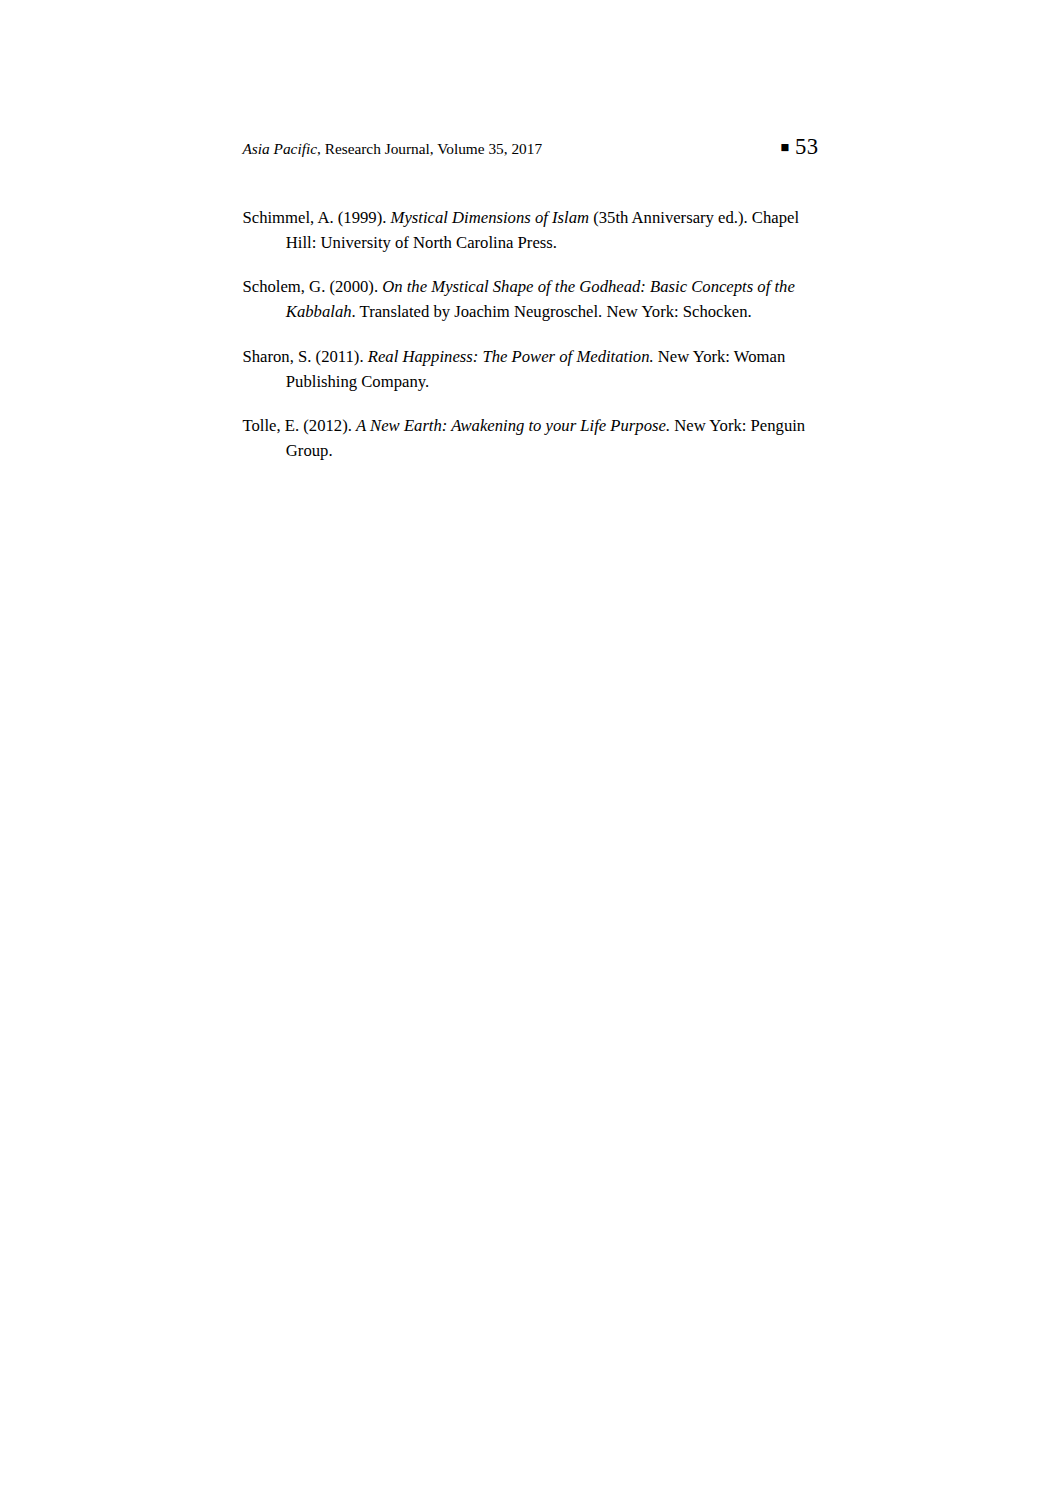Asia Pacific, Research Journal, Volume 35, 2017
■53
Schimmel, A. (1999). Mystical Dimensions of Islam (35th Anniversary ed.). Chapel Hill: University of North Carolina Press.
Scholem, G. (2000). On the Mystical Shape of the Godhead: Basic Concepts of the Kabbalah. Translated by Joachim Neugroschel. New York: Schocken.
Sharon, S. (2011). Real Happiness: The Power of Meditation. New York: Woman Publishing Company.
Tolle, E. (2012). A New Earth: Awakening to your Life Purpose. New York: Penguin Group.